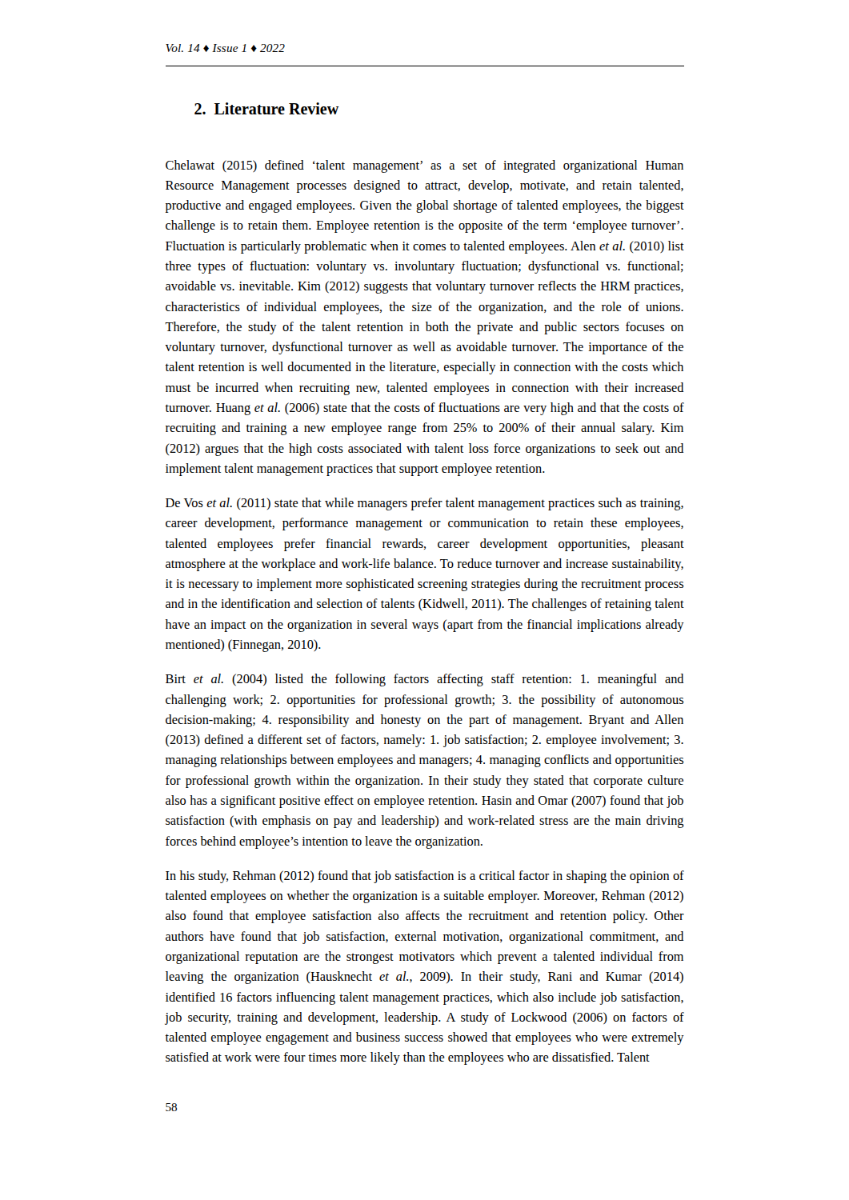Vol. 14 ♦ Issue 1 ♦ 2022
2. Literature Review
Chelawat (2015) defined ‘talent management’ as a set of integrated organizational Human Resource Management processes designed to attract, develop, motivate, and retain talented, productive and engaged employees. Given the global shortage of talented employees, the biggest challenge is to retain them. Employee retention is the opposite of the term ‘employee turnover’. Fluctuation is particularly problematic when it comes to talented employees. Alen et al. (2010) list three types of fluctuation: voluntary vs. involuntary fluctuation; dysfunctional vs. functional; avoidable vs. inevitable. Kim (2012) suggests that voluntary turnover reflects the HRM practices, characteristics of individual employees, the size of the organization, and the role of unions. Therefore, the study of the talent retention in both the private and public sectors focuses on voluntary turnover, dysfunctional turnover as well as avoidable turnover. The importance of the talent retention is well documented in the literature, especially in connection with the costs which must be incurred when recruiting new, talented employees in connection with their increased turnover. Huang et al. (2006) state that the costs of fluctuations are very high and that the costs of recruiting and training a new employee range from 25% to 200% of their annual salary. Kim (2012) argues that the high costs associated with talent loss force organizations to seek out and implement talent management practices that support employee retention.
De Vos et al. (2011) state that while managers prefer talent management practices such as training, career development, performance management or communication to retain these employees, talented employees prefer financial rewards, career development opportunities, pleasant atmosphere at the workplace and work-life balance. To reduce turnover and increase sustainability, it is necessary to implement more sophisticated screening strategies during the recruitment process and in the identification and selection of talents (Kidwell, 2011). The challenges of retaining talent have an impact on the organization in several ways (apart from the financial implications already mentioned) (Finnegan, 2010).
Birt et al. (2004) listed the following factors affecting staff retention: 1. meaningful and challenging work; 2. opportunities for professional growth; 3. the possibility of autonomous decision-making; 4. responsibility and honesty on the part of management. Bryant and Allen (2013) defined a different set of factors, namely: 1. job satisfaction; 2. employee involvement; 3. managing relationships between employees and managers; 4. managing conflicts and opportunities for professional growth within the organization. In their study they stated that corporate culture also has a significant positive effect on employee retention. Hasin and Omar (2007) found that job satisfaction (with emphasis on pay and leadership) and work-related stress are the main driving forces behind employee’s intention to leave the organization.
In his study, Rehman (2012) found that job satisfaction is a critical factor in shaping the opinion of talented employees on whether the organization is a suitable employer. Moreover, Rehman (2012) also found that employee satisfaction also affects the recruitment and retention policy. Other authors have found that job satisfaction, external motivation, organizational commitment, and organizational reputation are the strongest motivators which prevent a talented individual from leaving the organization (Hausknecht et al., 2009). In their study, Rani and Kumar (2014) identified 16 factors influencing talent management practices, which also include job satisfaction, job security, training and development, leadership. A study of Lockwood (2006) on factors of talented employee engagement and business success showed that employees who were extremely satisfied at work were four times more likely than the employees who are dissatisfied. Talent
58